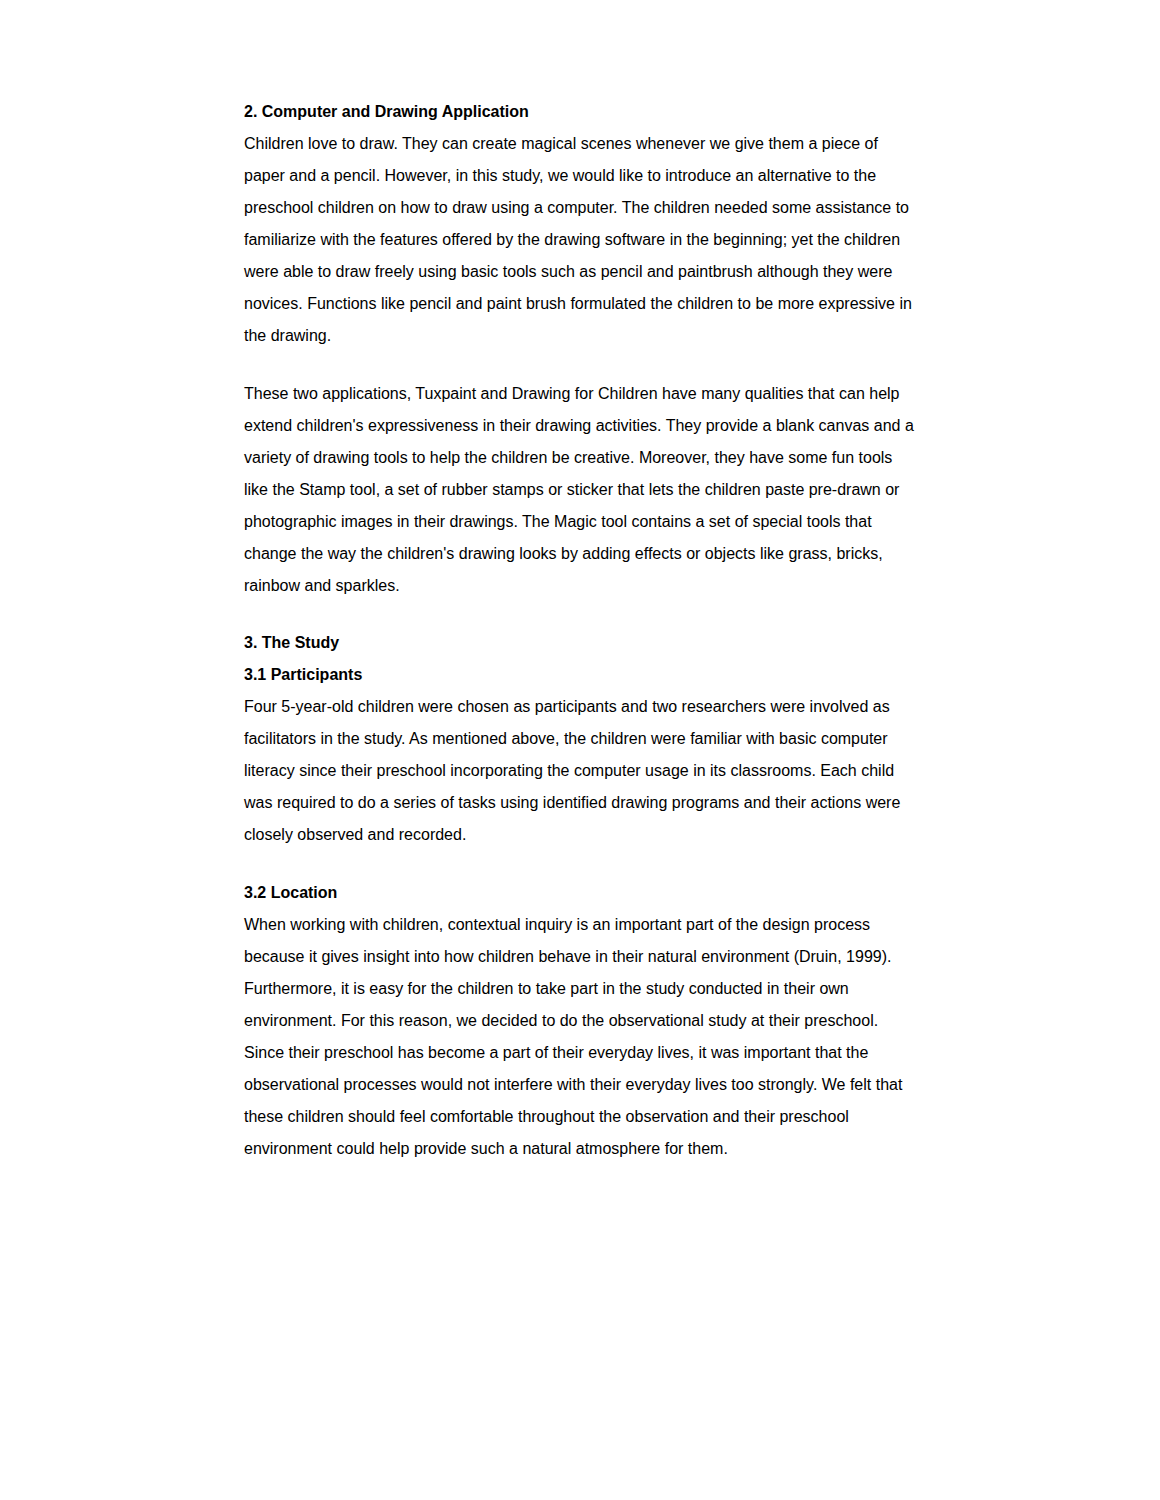2. Computer and Drawing Application
Children love to draw. They can create magical scenes whenever we give them a piece of paper and a pencil. However, in this study, we would like to introduce an alternative to the preschool children on how to draw using a computer. The children needed some assistance to familiarize with the features offered by the drawing software in the beginning; yet the children were able to draw freely using basic tools such as pencil and paintbrush although they were novices. Functions like pencil and paint brush formulated the children to be more expressive in the drawing.
These two applications, Tuxpaint and Drawing for Children have many qualities that can help extend children's expressiveness in their drawing activities. They provide a blank canvas and a variety of drawing tools to help the children be creative. Moreover, they have some fun tools like the Stamp tool, a set of rubber stamps or sticker that lets the children paste pre-drawn or photographic images in their drawings. The Magic tool contains a set of special tools that change the way the children's drawing looks by adding effects or objects like grass, bricks, rainbow and sparkles.
3. The Study
3.1 Participants
Four 5-year-old children were chosen as participants and two researchers were involved as facilitators in the study. As mentioned above, the children were familiar with basic computer literacy since their preschool incorporating the computer usage in its classrooms. Each child was required to do a series of tasks using identified drawing programs and their actions were closely observed and recorded.
3.2 Location
When working with children, contextual inquiry is an important part of the design process because it gives insight into how children behave in their natural environment (Druin, 1999). Furthermore, it is easy for the children to take part in the study conducted in their own environment. For this reason, we decided to do the observational study at their preschool. Since their preschool has become a part of their everyday lives, it was important that the observational processes would not interfere with their everyday lives too strongly. We felt that these children should feel comfortable throughout the observation and their preschool environment could help provide such a natural atmosphere for them.